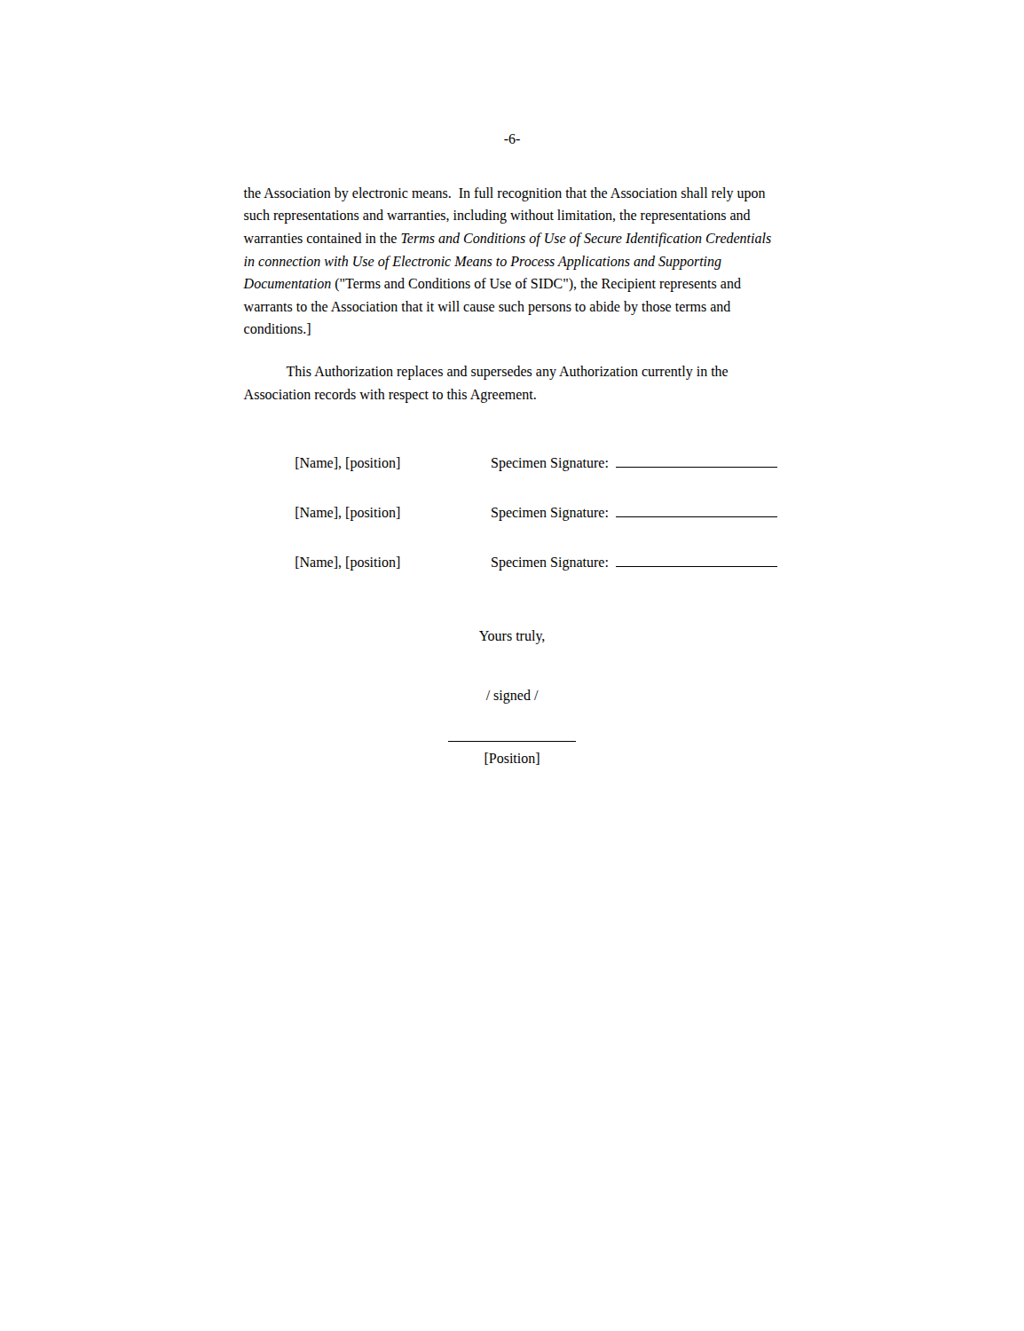-6-
the Association by electronic means. In full recognition that the Association shall rely upon such representations and warranties, including without limitation, the representations and warranties contained in the Terms and Conditions of Use of Secure Identification Credentials in connection with Use of Electronic Means to Process Applications and Supporting Documentation ("Terms and Conditions of Use of SIDC"), the Recipient represents and warrants to the Association that it will cause such persons to abide by those terms and conditions.]
This Authorization replaces and supersedes any Authorization currently in the Association records with respect to this Agreement.
[Name], [position] Specimen Signature:
[Name], [position] Specimen Signature:
[Name], [position] Specimen Signature:
Yours truly,
/ signed /
[Position]